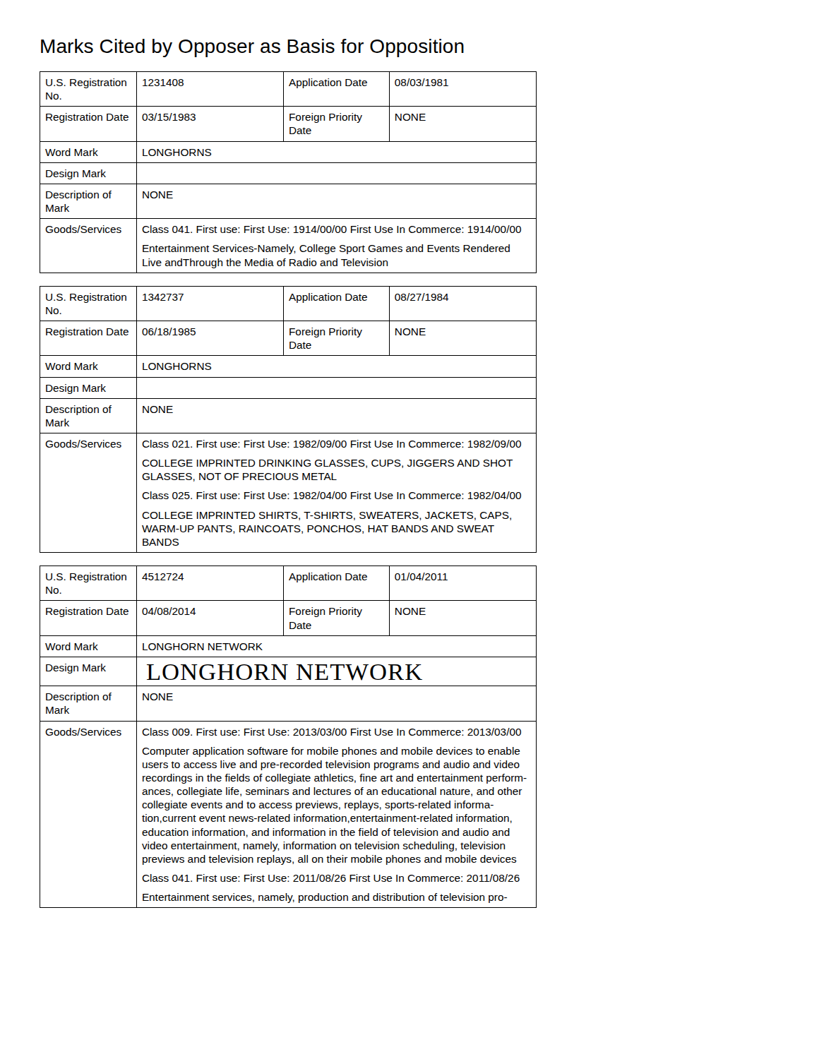Marks Cited by Opposer as Basis for Opposition
| U.S. Registration No. | 1231408 | Application Date | 08/03/1981 |
| Registration Date | 03/15/1983 | Foreign Priority Date | NONE |
| Word Mark | LONGHORNS |
| Design Mark | |
| Description of Mark | NONE |
| Goods/Services | Class 041. First use: First Use: 1914/00/00 First Use In Commerce: 1914/00/00 Entertainment Services-Namely, College Sport Games and Events Rendered Live andThrough the Media of Radio and Television |
| U.S. Registration No. | 1342737 | Application Date | 08/27/1984 |
| Registration Date | 06/18/1985 | Foreign Priority Date | NONE |
| Word Mark | LONGHORNS |
| Design Mark | |
| Description of Mark | NONE |
| Goods/Services | Class 021. First use: First Use: 1982/09/00 First Use In Commerce: 1982/09/00 COLLEGE IMPRINTED DRINKING GLASSES, CUPS, JIGGERS AND SHOT GLASSES, NOT OF PRECIOUS METAL Class 025. First use: First Use: 1982/04/00 First Use In Commerce: 1982/04/00 COLLEGE IMPRINTED SHIRTS, T-SHIRTS, SWEATERS, JACKETS, CAPS, WARM-UP PANTS, RAINCOATS, PONCHOS, HAT BANDS AND SWEAT BANDS |
| U.S. Registration No. | 4512724 | Application Date | 01/04/2011 |
| Registration Date | 04/08/2014 | Foreign Priority Date | NONE |
| Word Mark | LONGHORN NETWORK |
| Design Mark | LONGHORN NETWORK |
| Description of Mark | NONE |
| Goods/Services | Class 009. First use: First Use: 2013/03/00 First Use In Commerce: 2013/03/00 Computer application software for mobile phones and mobile devices to enable users to access live and pre-recorded television programs and audio and video recordings in the fields of collegiate athletics, fine art and entertainment perform-ances, collegiate life, seminars and lectures of an educational nature, and other collegiate events and to access previews, replays, sports-related informa-tion,current event news-related information,entertainment-related information, education information, and information in the field of television and audio and video entertainment, namely, information on television scheduling, television previews and television replays, all on their mobile phones and mobile devices Class 041. First use: First Use: 2011/08/26 First Use In Commerce: 2011/08/26 Entertainment services, namely, production and distribution of television pro- |